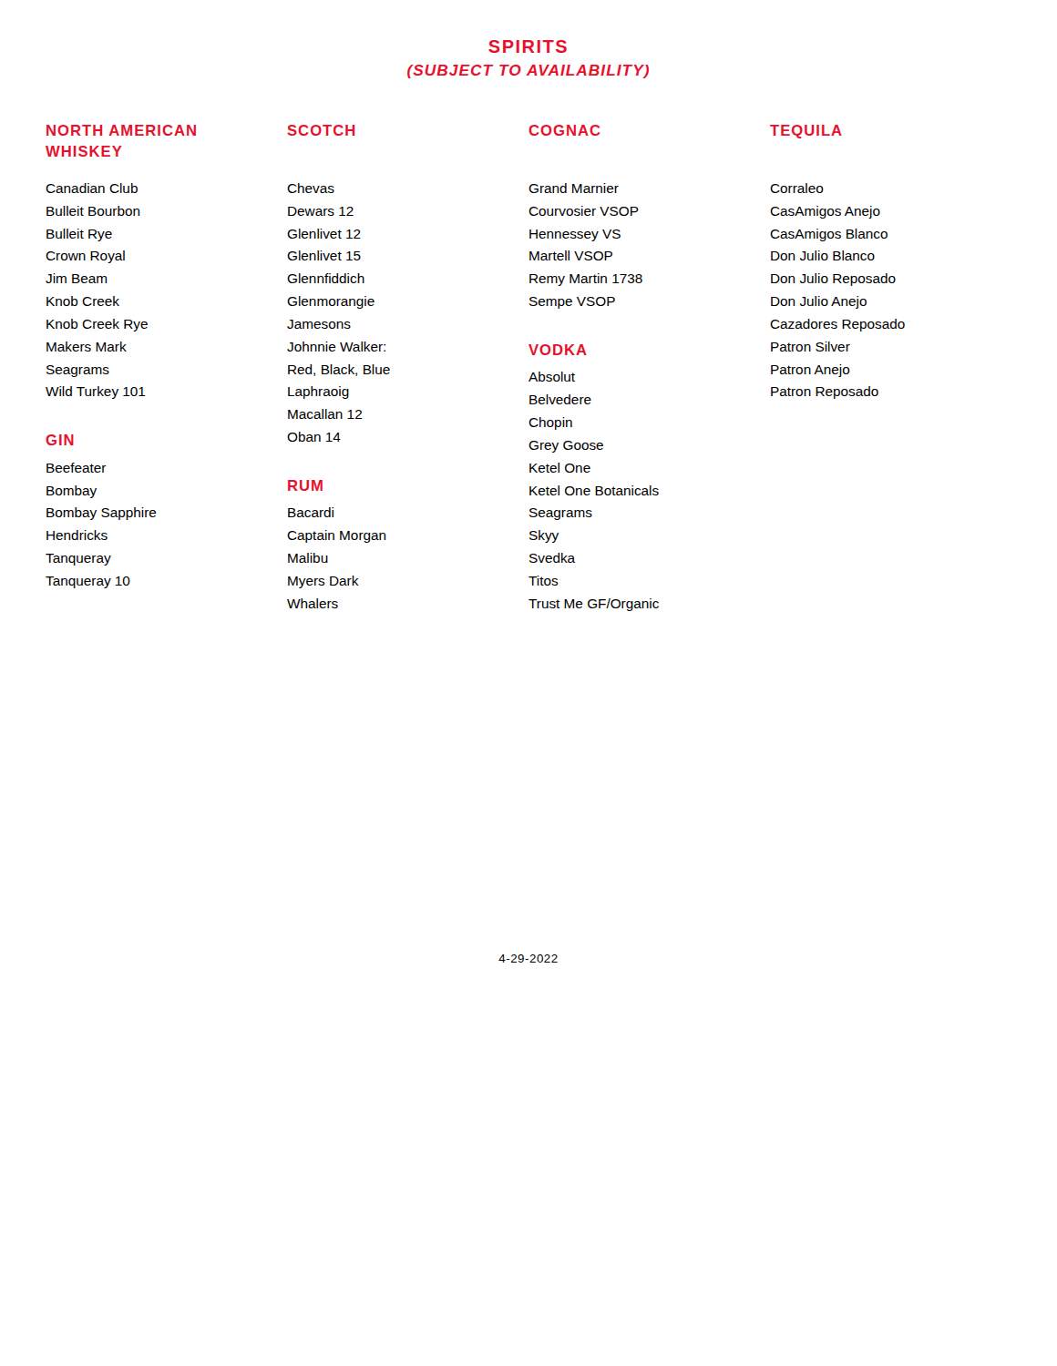Spirits
(Subject to Availability)
North American
Whiskey
Canadian Club
Bulleit Bourbon
Bulleit Rye
Crown Royal
Jim Beam
Knob Creek
Knob Creek Rye
Makers Mark
Seagrams
Wild Turkey 101
Gin
Beefeater
Bombay
Bombay Sapphire
Hendricks
Tanqueray
Tanqueray 10
Scotch
Chevas
Dewars 12
Glenlivet 12
Glenlivet 15
Glennfiddich
Glenmorangie
Jamesons
Johnnie Walker:
Red, Black, Blue
Laphraoig
Macallan 12
Oban 14
Rum
Bacardi
Captain Morgan
Malibu
Myers Dark
Whalers
Cognac
Grand Marnier
Courvosier VSOP
Hennessey VS
Martell VSOP
Remy Martin 1738
Sempe VSOP
Vodka
Absolut
Belvedere
Chopin
Grey Goose
Ketel One
Ketel One Botanicals
Seagrams
Skyy
Svedka
Titos
Trust Me GF/Organic
Tequila
Corraleo
CasAmigos Anejo
CasAmigos Blanco
Don Julio Blanco
Don Julio Reposado
Don Julio Anejo
Cazadores Reposado
Patron Silver
Patron Anejo
Patron Reposado
4-29-2022